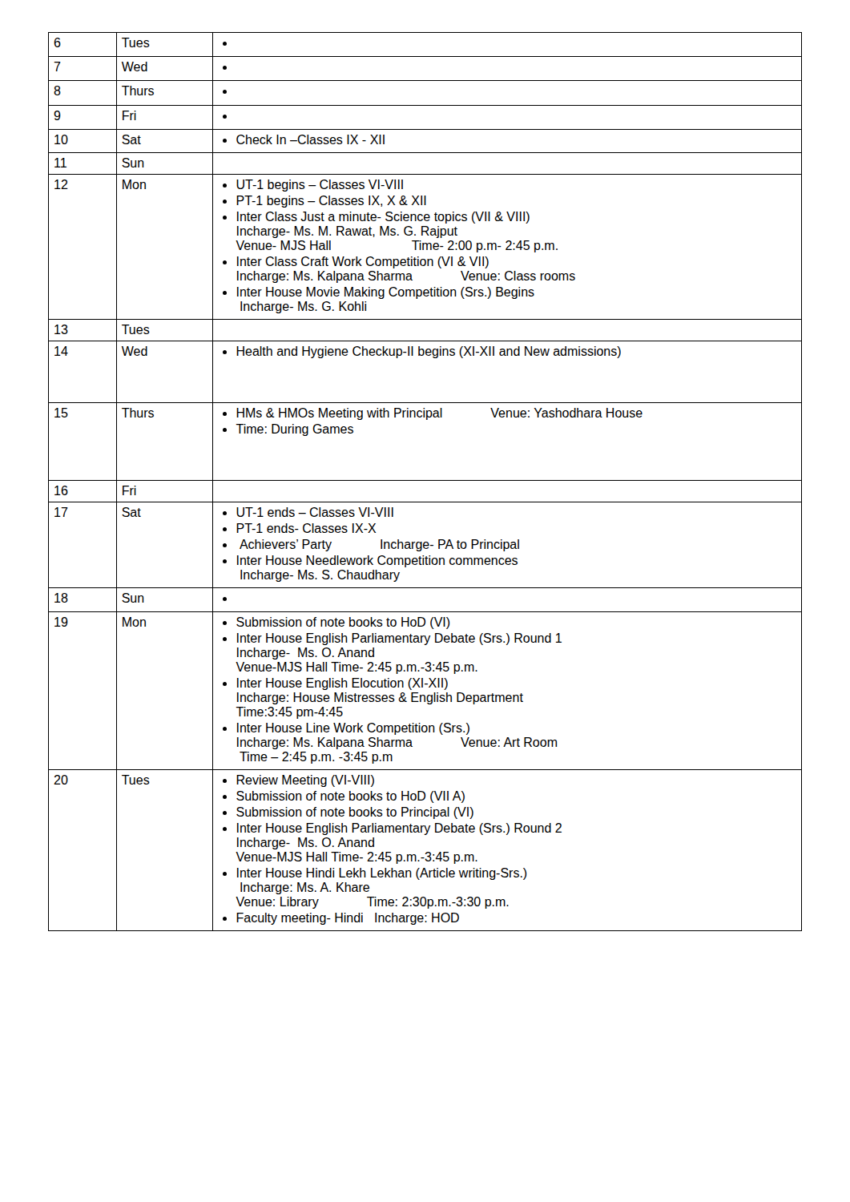| 6 | Tues | |
| 7 | Wed | |
| 8 | Thurs | |
| 9 | Fri | |
| 10 | Sat | Check In –Classes IX - XII |
| 11 | Sun | |
| 12 | Mon | UT-1 begins – Classes VI-VIII PT-1 begins – Classes IX, X & XII Inter Class Just a minute- Science topics (VII & VIII) Incharge- Ms. M. Rawat, Ms. G. Rajput Venue- MJS Hall Time- 2:00 p.m- 2:45 p.m. Inter Class Craft Work Competition (VI & VII) Incharge: Ms. Kalpana Sharma Venue: Class rooms Inter House Movie Making Competition (Srs.) Begins Incharge- Ms. G. Kohli |
| 13 | Tues | |
| 14 | Wed | Health and Hygiene Checkup-II begins (XI-XII and New admissions) |
| 15 | Thurs | HMs & HMOs Meeting with Principal Venue: Yashodhara House Time: During Games |
| 16 | Fri | |
| 17 | Sat | UT-1 ends – Classes VI-VIII PT-1 ends- Classes IX-X Achievers’ Party Incharge- PA to Principal Inter House Needlework Competition commences Incharge- Ms. S. Chaudhary |
| 18 | Sun | |
| 19 | Mon | Submission of note books to HoD (VI) Inter House English Parliamentary Debate (Srs.) Round 1 Incharge- Ms. O. Anand Venue-MJS Hall Time- 2:45 p.m.-3:45 p.m. Inter House English Elocution (XI-XII) Incharge: House Mistresses & English Department Time:3:45 pm-4:45 Inter House Line Work Competition (Srs.) Incharge: Ms. Kalpana Sharma Venue: Art Room Time – 2:45 p.m. -3:45 p.m |
| 20 | Tues | Review Meeting (VI-VIII) Submission of note books to HoD (VII A) Submission of note books to Principal (VI) Inter House English Parliamentary Debate (Srs.) Round 2 Incharge- Ms. O. Anand Venue-MJS Hall Time- 2:45 p.m.-3:45 p.m. Inter House Hindi Lekh Lekhan (Article writing-Srs.) Incharge: Ms. A. Khare Venue: Library Time: 2:30p.m.-3:30 p.m. Faculty meeting- Hindi Incharge: HOD |